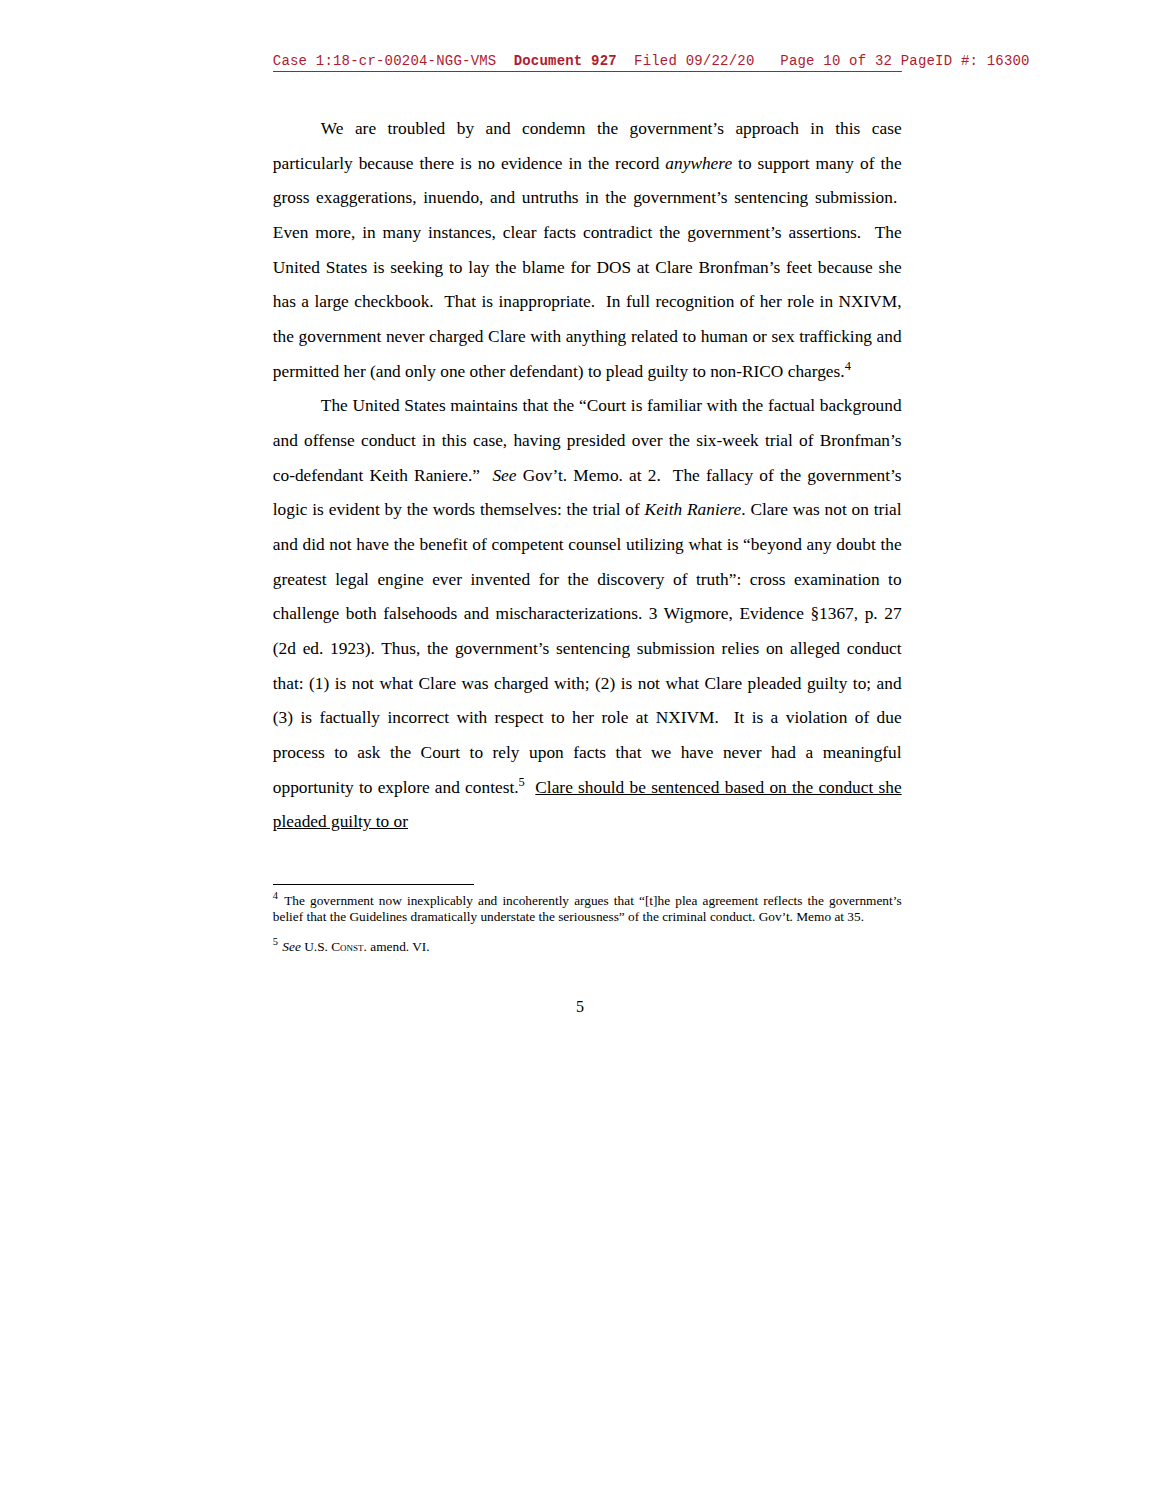Case 1:18-cr-00204-NGG-VMS Document 927 Filed 09/22/20 Page 10 of 32 PageID #: 16300
We are troubled by and condemn the government’s approach in this case particularly because there is no evidence in the record anywhere to support many of the gross exaggerations, inuendo, and untruths in the government’s sentencing submission. Even more, in many instances, clear facts contradict the government’s assertions. The United States is seeking to lay the blame for DOS at Clare Bronfman’s feet because she has a large checkbook. That is inappropriate. In full recognition of her role in NXIVM, the government never charged Clare with anything related to human or sex trafficking and permitted her (and only one other defendant) to plead guilty to non-RICO charges.4
The United States maintains that the “Court is familiar with the factual background and offense conduct in this case, having presided over the six-week trial of Bronfman’s co-defendant Keith Raniere.” See Gov’t. Memo. at 2. The fallacy of the government’s logic is evident by the words themselves: the trial of Keith Raniere. Clare was not on trial and did not have the benefit of competent counsel utilizing what is “beyond any doubt the greatest legal engine ever invented for the discovery of truth”: cross examination to challenge both falsehoods and mischaracterizations. 3 Wigmore, Evidence §1367, p. 27 (2d ed. 1923). Thus, the government’s sentencing submission relies on alleged conduct that: (1) is not what Clare was charged with; (2) is not what Clare pleaded guilty to; and (3) is factually incorrect with respect to her role at NXIVM. It is a violation of due process to ask the Court to rely upon facts that we have never had a meaningful opportunity to explore and contest.5 Clare should be sentenced based on the conduct she pleaded guilty to or
4 The government now inexplicably and incoherently argues that “[t]he plea agreement reflects the government’s belief that the Guidelines dramatically understate the seriousness” of the criminal conduct. Gov’t. Memo at 35.
5 See U.S. Const. amend. VI.
5